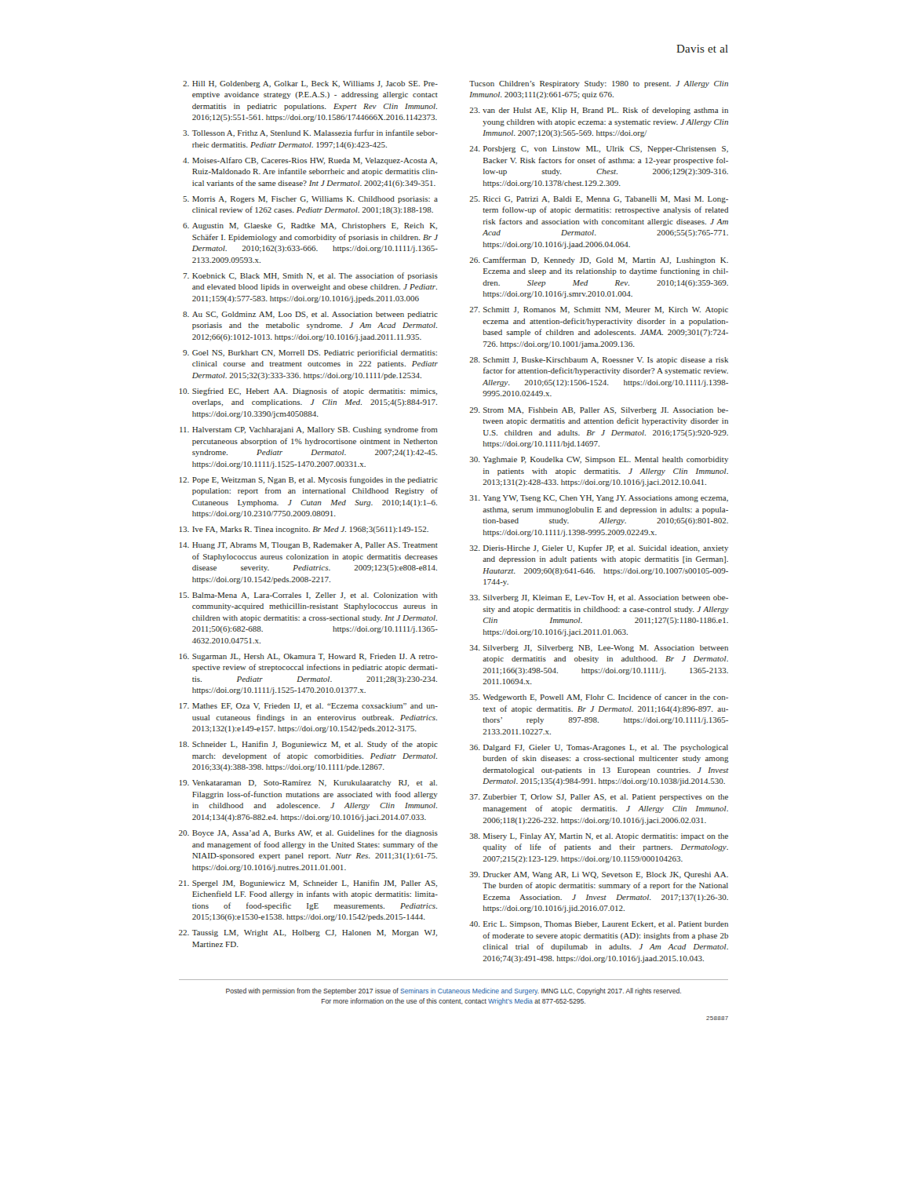Davis et al
2. Hill H, Goldenberg A, Golkar L, Beck K, Williams J, Jacob SE. Pre-emptive avoidance strategy (P.E.A.S.) - addressing allergic contact dermatitis in pediatric populations. Expert Rev Clin Immunol. 2016;12(5):551-561. https://doi.org/10.1586/1744666X.2016.1142373.
3. Tollesson A, Frithz A, Stenlund K. Malassezia furfur in infantile seborrheic dermatitis. Pediatr Dermatol. 1997;14(6):423-425.
4. Moises-Alfaro CB, Caceres-Rios HW, Rueda M, Velazquez-Acosta A, Ruiz-Maldonado R. Are infantile seborrheic and atopic dermatitis clinical variants of the same disease? Int J Dermatol. 2002;41(6):349-351.
5. Morris A, Rogers M, Fischer G, Williams K. Childhood psoriasis: a clinical review of 1262 cases. Pediatr Dermatol. 2001;18(3):188-198.
6. Augustin M, Glaeske G, Radtke MA, Christophers E, Reich K, Schäfer I. Epidemiology and comorbidity of psoriasis in children. Br J Dermatol. 2010;162(3):633-666. https://doi.org/10.1111/j.1365-2133.2009.09593.x.
7. Koebnick C, Black MH, Smith N, et al. The association of psoriasis and elevated blood lipids in overweight and obese children. J Pediatr. 2011;159(4):577-583. https://doi.org/10.1016/j.jpeds.2011.03.006
8. Au SC, Goldminz AM, Loo DS, et al. Association between pediatric psoriasis and the metabolic syndrome. J Am Acad Dermatol. 2012;66(6):1012-1013. https://doi.org/10.1016/j.jaad.2011.11.935.
9. Goel NS, Burkhart CN, Morrell DS. Pediatric periorificial dermatitis: clinical course and treatment outcomes in 222 patients. Pediatr Dermatol. 2015;32(3):333-336. https://doi.org/10.1111/pde.12534.
10. Siegfried EC, Hebert AA. Diagnosis of atopic dermatitis: mimics, overlaps, and complications. J Clin Med. 2015;4(5):884-917. https://doi.org/10.3390/jcm4050884.
11. Halverstam CP, Vachharajani A, Mallory SB. Cushing syndrome from percutaneous absorption of 1% hydrocortisone ointment in Netherton syndrome. Pediatr Dermatol. 2007;24(1):42-45. https://doi.org/10.1111/j.1525-1470.2007.00331.x.
12. Pope E, Weitzman S, Ngan B, et al. Mycosis fungoides in the pediatric population: report from an international Childhood Registry of Cutaneous Lymphoma. J Cutan Med Surg. 2010;14(1):1–6. https://doi.org/10.2310/7750.2009.08091.
13. Ive FA, Marks R. Tinea incognito. Br Med J. 1968;3(5611):149-152.
14. Huang JT, Abrams M, Tlougan B, Rademaker A, Paller AS. Treatment of Staphylococcus aureus colonization in atopic dermatitis decreases disease severity. Pediatrics. 2009;123(5):e808-e814. https://doi.org/10.1542/peds.2008-2217.
15. Balma-Mena A, Lara-Corrales I, Zeller J, et al. Colonization with community-acquired methicillin-resistant Staphylococcus aureus in children with atopic dermatitis: a cross-sectional study. Int J Dermatol. 2011;50(6):682-688. https://doi.org/10.1111/j.1365-4632.2010.04751.x.
16. Sugarman JL, Hersh AL, Okamura T, Howard R, Frieden IJ. A retrospective review of streptococcal infections in pediatric atopic dermatitis. Pediatr Dermatol. 2011;28(3):230-234. https://doi.org/10.1111/j.1525-1470.2010.01377.x.
17. Mathes EF, Oza V, Frieden IJ, et al. “Eczema coxsackium” and unusual cutaneous findings in an enterovirus outbreak. Pediatrics. 2013;132(1):e149-e157. https://doi.org/10.1542/peds.2012-3175.
18. Schneider L, Hanifin J, Boguniewicz M, et al. Study of the atopic march: development of atopic comorbidities. Pediatr Dermatol. 2016;33(4):388-398. https://doi.org/10.1111/pde.12867.
19. Venkataraman D, Soto-Ramírez N, Kurukulaaratchy RJ, et al. Filaggrin loss-of-function mutations are associated with food allergy in childhood and adolescence. J Allergy Clin Immunol. 2014;134(4):876-882.e4. https://doi.org/10.1016/j.jaci.2014.07.033.
20. Boyce JA, Assa’ad A, Burks AW, et al. Guidelines for the diagnosis and management of food allergy in the United States: summary of the NIAID-sponsored expert panel report. Nutr Res. 2011;31(1):61-75. https://doi.org/10.1016/j.nutres.2011.01.001.
21. Spergel JM, Boguniewicz M, Schneider L, Hanifin JM, Paller AS, Eichenfield LF. Food allergy in infants with atopic dermatitis: limitations of food-specific IgE measurements. Pediatrics. 2015;136(6):e1530-e1538. https://doi.org/10.1542/peds.2015-1444.
22. Taussig LM, Wright AL, Holberg CJ, Halonen M, Morgan WJ, Martinez FD.
Tucson Children’s Respiratory Study: 1980 to present. J Allergy Clin Immunol. 2003;111(2):661-675; quiz 676.
23. van der Hulst AE, Klip H, Brand PL. Risk of developing asthma in young children with atopic eczema: a systematic review. J Allergy Clin Immunol. 2007;120(3):565-569. https://doi.org/
24. Porsbjerg C, von Linstow ML, Ulrik CS, Nepper-Christensen S, Backer V. Risk factors for onset of asthma: a 12-year prospective follow-up study. Chest. 2006;129(2):309-316. https://doi.org/10.1378/chest.129.2.309.
25. Ricci G, Patrizi A, Baldi E, Menna G, Tabanelli M, Masi M. Long-term follow-up of atopic dermatitis: retrospective analysis of related risk factors and association with concomitant allergic diseases. J Am Acad Dermatol. 2006;55(5):765-771. https://doi.org/10.1016/j.jaad.2006.04.064.
26. Camfferman D, Kennedy JD, Gold M, Martin AJ, Lushington K. Eczema and sleep and its relationship to daytime functioning in children. Sleep Med Rev. 2010;14(6):359-369. https://doi.org/10.1016/j.smrv.2010.01.004.
27. Schmitt J, Romanos M, Schmitt NM, Meurer M, Kirch W. Atopic eczema and attention-deficit/hyperactivity disorder in a population-based sample of children and adolescents. JAMA. 2009;301(7):724-726. https://doi.org/10.1001/jama.2009.136.
28. Schmitt J, Buske-Kirschbaum A, Roessner V. Is atopic disease a risk factor for attention-deficit/hyperactivity disorder? A systematic review. Allergy. 2010;65(12):1506-1524. https://doi.org/10.1111/j.1398-9995.2010.02449.x.
29. Strom MA, Fishbein AB, Paller AS, Silverberg JI. Association between atopic dermatitis and attention deficit hyperactivity disorder in U.S. children and adults. Br J Dermatol. 2016;175(5):920-929. https://doi.org/10.1111/bjd.14697.
30. Yaghmaie P, Koudelka CW, Simpson EL. Mental health comorbidity in patients with atopic dermatitis. J Allergy Clin Immunol. 2013;131(2):428-433. https://doi.org/10.1016/j.jaci.2012.10.041.
31. Yang YW, Tseng KC, Chen YH, Yang JY. Associations among eczema, asthma, serum immunoglobulin E and depression in adults: a population-based study. Allergy. 2010;65(6):801-802. https://doi.org/10.1111/j.1398-9995.2009.02249.x.
32. Dieris-Hirche J, Gieler U, Kupfer JP, et al. Suicidal ideation, anxiety and depression in adult patients with atopic dermatitis [in German]. Hautarzt. 2009;60(8):641-646. https://doi.org/10.1007/s00105-009-1744-y.
33. Silverberg JI, Kleiman E, Lev-Tov H, et al. Association between obesity and atopic dermatitis in childhood: a case-control study. J Allergy Clin Immunol. 2011;127(5):1180-1186.e1. https://doi.org/10.1016/j.jaci.2011.01.063.
34. Silverberg JI, Silverberg NB, Lee-Wong M. Association between atopic dermatitis and obesity in adulthood. Br J Dermatol. 2011;166(3):498-504. https://doi.org/10.1111/j. 1365-2133. 2011.10694.x.
35. Wedgeworth E, Powell AM, Flohr C. Incidence of cancer in the context of atopic dermatitis. Br J Dermatol. 2011;164(4):896-897. authors’ reply 897-898. https://doi.org/10.1111/j.1365-2133.2011.10227.x.
36. Dalgard FJ, Gieler U, Tomas-Aragones L, et al. The psychological burden of skin diseases: a cross-sectional multicenter study among dermatological out-patients in 13 European countries. J Invest Dermatol. 2015;135(4):984-991. https://doi.org/10.1038/jid.2014.530.
37. Zuberbier T, Orlow SJ, Paller AS, et al. Patient perspectives on the management of atopic dermatitis. J Allergy Clin Immunol. 2006;118(1):226-232. https://doi.org/10.1016/j.jaci.2006.02.031.
38. Misery L, Finlay AY, Martin N, et al. Atopic dermatitis: impact on the quality of life of patients and their partners. Dermatology. 2007;215(2):123-129. https://doi.org/10.1159/000104263.
39. Drucker AM, Wang AR, Li WQ, Sevetson E, Block JK, Qureshi AA. The burden of atopic dermatitis: summary of a report for the National Eczema Association. J Invest Dermatol. 2017;137(1):26-30. https://doi.org/10.1016/j.jid.2016.07.012.
40. Eric L. Simpson, Thomas Bieber, Laurent Eckert, et al. Patient burden of moderate to severe atopic dermatitis (AD): insights from a phase 2b clinical trial of dupilumab in adults. J Am Acad Dermatol. 2016;74(3):491-498. https://doi.org/10.1016/j.jaad.2015.10.043.
Posted with permission from the September 2017 issue of Seminars in Cutaneous Medicine and Surgery. IMNG LLC, Copyright 2017. All rights reserved.
For more information on the use of this content, contact Wright’s Media at 877-652-5295.
258887